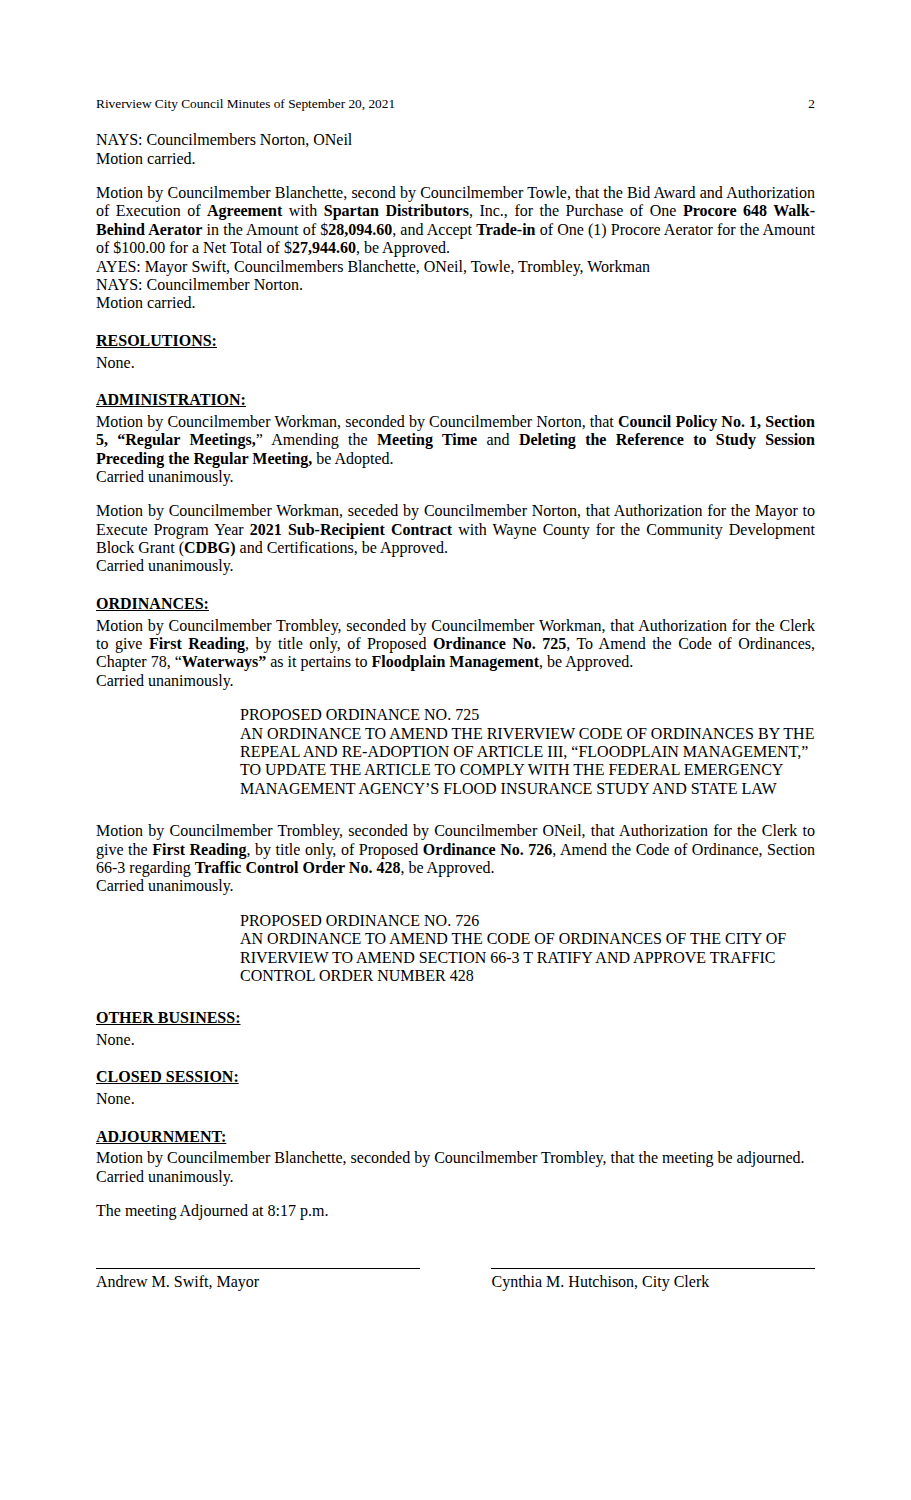Riverview City Council Minutes of September 20, 2021
2
NAYS: Councilmembers Norton, ONeil
Motion carried.
Motion by Councilmember Blanchette, second by Councilmember Towle, that the Bid Award and Authorization of Execution of Agreement with Spartan Distributors, Inc., for the Purchase of One Procore 648 Walk-Behind Aerator in the Amount of $28,094.60, and Accept Trade-in of One (1) Procore Aerator for the Amount of $100.00 for a Net Total of $27,944.60, be Approved.
AYES: Mayor Swift, Councilmembers Blanchette, ONeil, Towle, Trombley, Workman
NAYS: Councilmember Norton.
Motion carried.
RESOLUTIONS:
None.
ADMINISTRATION:
Motion by Councilmember Workman, seconded by Councilmember Norton, that Council Policy No. 1, Section 5, “Regular Meetings,” Amending the Meeting Time and Deleting the Reference to Study Session Preceding the Regular Meeting, be Adopted.
Carried unanimously.
Motion by Councilmember Workman, seceded by Councilmember Norton, that Authorization for the Mayor to Execute Program Year 2021 Sub-Recipient Contract with Wayne County for the Community Development Block Grant (CDBG) and Certifications, be Approved.
Carried unanimously.
ORDINANCES:
Motion by Councilmember Trombley, seconded by Councilmember Workman, that Authorization for the Clerk to give First Reading, by title only, of Proposed Ordinance No. 725, To Amend the Code of Ordinances, Chapter 78, “Waterways” as it pertains to Floodplain Management, be Approved.
Carried unanimously.
PROPOSED ORDINANCE NO. 725
AN ORDINANCE TO AMEND THE RIVERVIEW CODE OF ORDINANCES BY THE REPEAL AND RE-ADOPTION OF ARTICLE III, “FLOODPLAIN MANAGEMENT,” TO UPDATE THE ARTICLE TO COMPLY WITH THE FEDERAL EMERGENCY MANAGEMENT AGENCY’S FLOOD INSURANCE STUDY AND STATE LAW
Motion by Councilmember Trombley, seconded by Councilmember ONeil, that Authorization for the Clerk to give the First Reading, by title only, of Proposed Ordinance No. 726, Amend the Code of Ordinance, Section 66-3 regarding Traffic Control Order No. 428, be Approved.
Carried unanimously.
PROPOSED ORDINANCE NO. 726
AN ORDINANCE TO AMEND THE CODE OF ORDINANCES OF THE CITY OF RIVERVIEW TO AMEND SECTION 66-3 T RATIFY AND APPROVE TRAFFIC CONTROL ORDER NUMBER 428
OTHER BUSINESS:
None.
CLOSED SESSION:
None.
ADJOURNMENT:
Motion by Councilmember Blanchette, seconded by Councilmember Trombley, that the meeting be adjourned.
Carried unanimously.
The meeting Adjourned at 8:17 p.m.
Andrew M. Swift, Mayor
Cynthia M. Hutchison, City Clerk